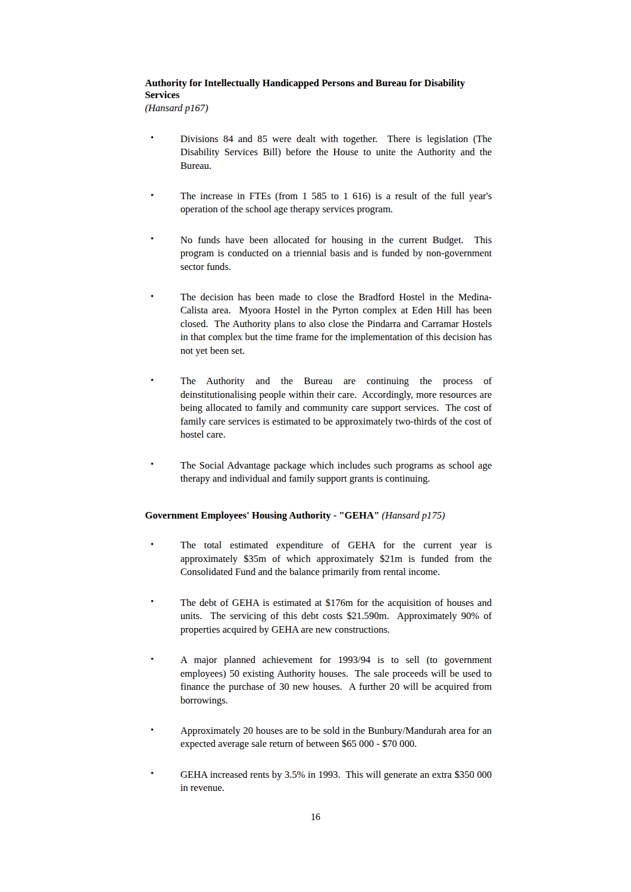Authority for Intellectually Handicapped Persons and Bureau for Disability Services
(Hansard p167)
Divisions 84 and 85 were dealt with together. There is legislation (The Disability Services Bill) before the House to unite the Authority and the Bureau.
The increase in FTEs (from 1 585 to 1 616) is a result of the full year's operation of the school age therapy services program.
No funds have been allocated for housing in the current Budget. This program is conducted on a triennial basis and is funded by non-government sector funds.
The decision has been made to close the Bradford Hostel in the Medina-Calista area. Myoora Hostel in the Pyrton complex at Eden Hill has been closed. The Authority plans to also close the Pindarra and Carramar Hostels in that complex but the time frame for the implementation of this decision has not yet been set.
The Authority and the Bureau are continuing the process of deinstitutionalising people within their care. Accordingly, more resources are being allocated to family and community care support services. The cost of family care services is estimated to be approximately two-thirds of the cost of hostel care.
The Social Advantage package which includes such programs as school age therapy and individual and family support grants is continuing.
Government Employees' Housing Authority - "GEHA" (Hansard p175)
The total estimated expenditure of GEHA for the current year is approximately $35m of which approximately $21m is funded from the Consolidated Fund and the balance primarily from rental income.
The debt of GEHA is estimated at $176m for the acquisition of houses and units. The servicing of this debt costs $21.590m. Approximately 90% of properties acquired by GEHA are new constructions.
A major planned achievement for 1993/94 is to sell (to government employees) 50 existing Authority houses. The sale proceeds will be used to finance the purchase of 30 new houses. A further 20 will be acquired from borrowings.
Approximately 20 houses are to be sold in the Bunbury/Mandurah area for an expected average sale return of between $65 000 - $70 000.
GEHA increased rents by 3.5% in 1993. This will generate an extra $350 000 in revenue.
16